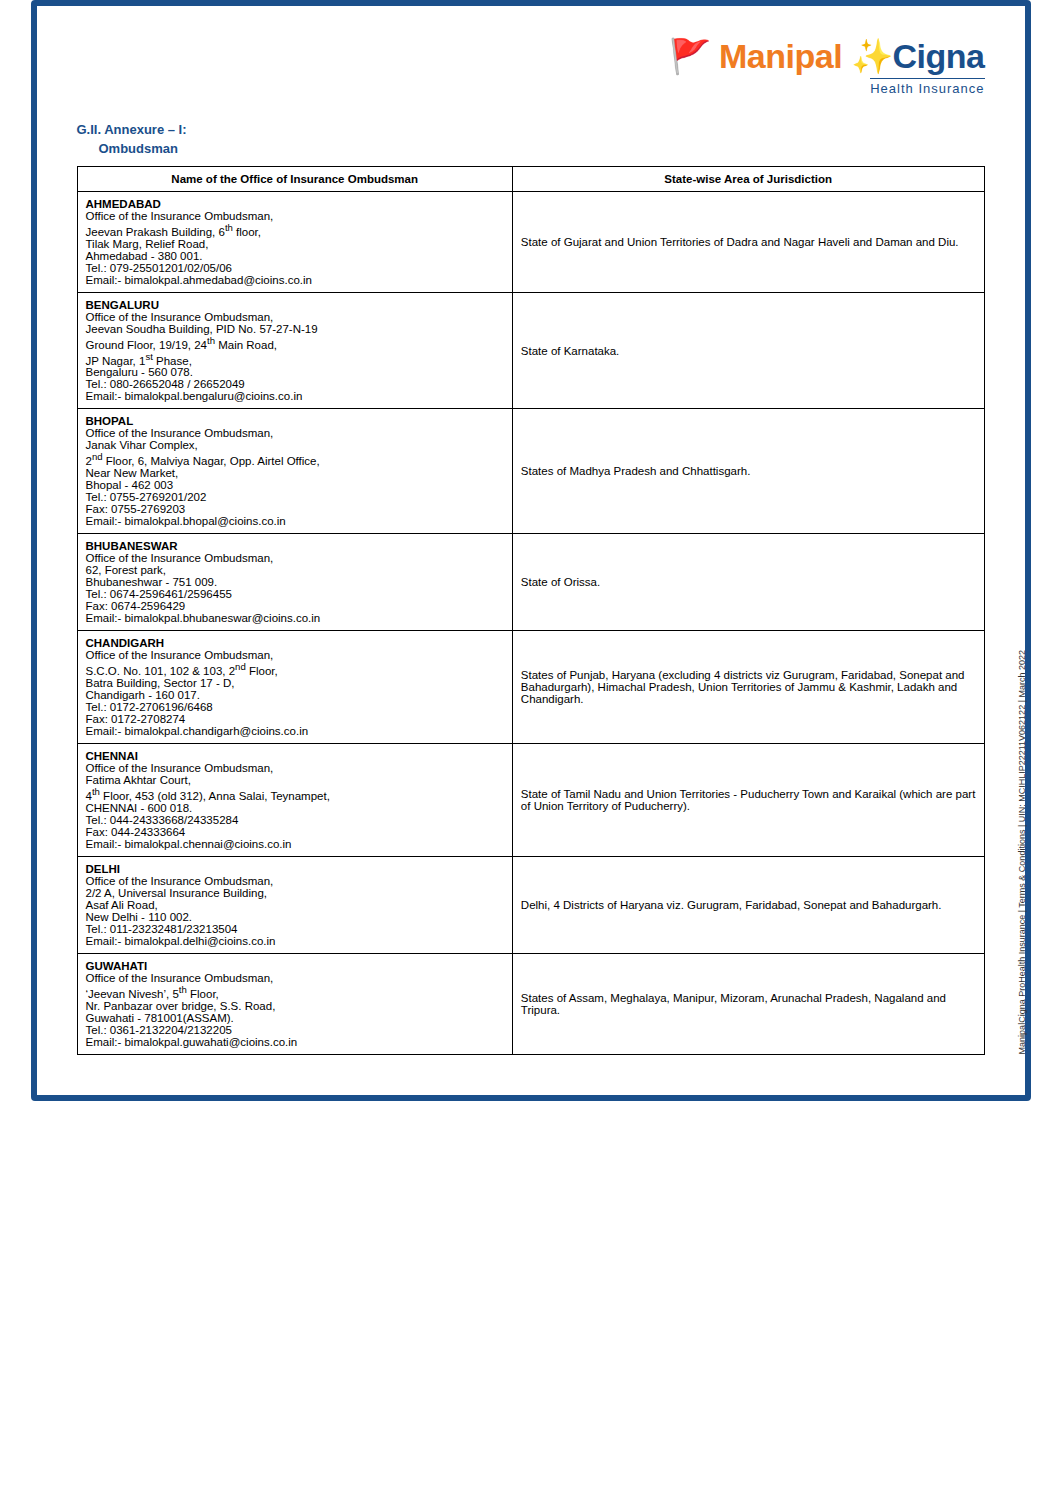🚩 Manipal ✨Cigna
Health Insurance
G.II. Annexure – I:
Ombudsman
| Name of the Office of Insurance Ombudsman | State-wise Area of Jurisdiction |
| --- | --- |
| AHMEDABAD Office of the Insurance Ombudsman, Jeevan Prakash Building, 6 th floor, Tilak Marg, Relief Road, Ahmedabad - 380 001. Tel.: 079-25501201/02/05/06 Email:- bimalokpal.ahmedabad@cioins.co.in | State of Gujarat and Union Territories of Dadra and Nagar Haveli and Daman and Diu. |
| BENGALURU Office of the Insurance Ombudsman, Jeevan Soudha Building, PID No. 57-27-N-19 Ground Floor, 19/19, 24 th Main Road, JP Nagar, 1 st Phase, Bengaluru - 560 078. Tel.: 080-26652048 / 26652049 Email:- bimalokpal.bengaluru@cioins.co.in | State of Karnataka. |
| BHOPAL Office of the Insurance Ombudsman, Janak Vihar Complex, 2 nd Floor, 6, Malviya Nagar, Opp. Airtel Office, Near New Market, Bhopal - 462 003 Tel.: 0755-2769201/202 Fax: 0755-2769203 Email:- bimalokpal.bhopal@cioins.co.in | States of Madhya Pradesh and Chhattisgarh. |
| BHUBANESWAR Office of the Insurance Ombudsman, 62, Forest park, Bhubaneshwar - 751 009. Tel.: 0674-2596461/2596455 Fax: 0674-2596429 Email:- bimalokpal.bhubaneswar@cioins.co.in | State of Orissa. |
| CHANDIGARH Office of the Insurance Ombudsman, S.C.O. No. 101, 102 & 103, 2 nd Floor, Batra Building, Sector 17 - D, Chandigarh - 160 017. Tel.: 0172-2706196/6468 Fax: 0172-2708274 Email:- bimalokpal.chandigarh@cioins.co.in | States of Punjab, Haryana (excluding 4 districts viz Gurugram, Faridabad, Sonepat and Bahadurgarh), Himachal Pradesh, Union Territories of Jammu & Kashmir, Ladakh and Chandigarh. |
| CHENNAI Office of the Insurance Ombudsman, Fatima Akhtar Court, 4 th Floor, 453 (old 312), Anna Salai, Teynampet, CHENNAI - 600 018. Tel.: 044-24333668/24335284 Fax: 044-24333664 Email:- bimalokpal.chennai@cioins.co.in | State of Tamil Nadu and Union Territories - Puducherry Town and Karaikal (which are part of Union Territory of Puducherry). |
| DELHI Office of the Insurance Ombudsman, 2/2 A, Universal Insurance Building, Asaf Ali Road, New Delhi - 110 002. Tel.: 011-23232481/23213504 Email:- bimalokpal.delhi@cioins.co.in | Delhi, 4 Districts of Haryana viz. Gurugram, Faridabad, Sonepat and Bahadurgarh. |
| GUWAHATI Office of the Insurance Ombudsman, ‘Jeevan Nivesh’, 5 th Floor, Nr. Panbazar over bridge, S.S. Road, Guwahati - 781001(ASSAM). Tel.: 0361-2132204/2132205 Email:- bimalokpal.guwahati@cioins.co.in | States of Assam, Meghalaya, Manipur, Mizoram, Arunachal Pradesh, Nagaland and Tripura. |
ManipalCigna ProHealth Insurance | Terms & Conditions | UIN: MCIHLIP22211V062122 | March 2022